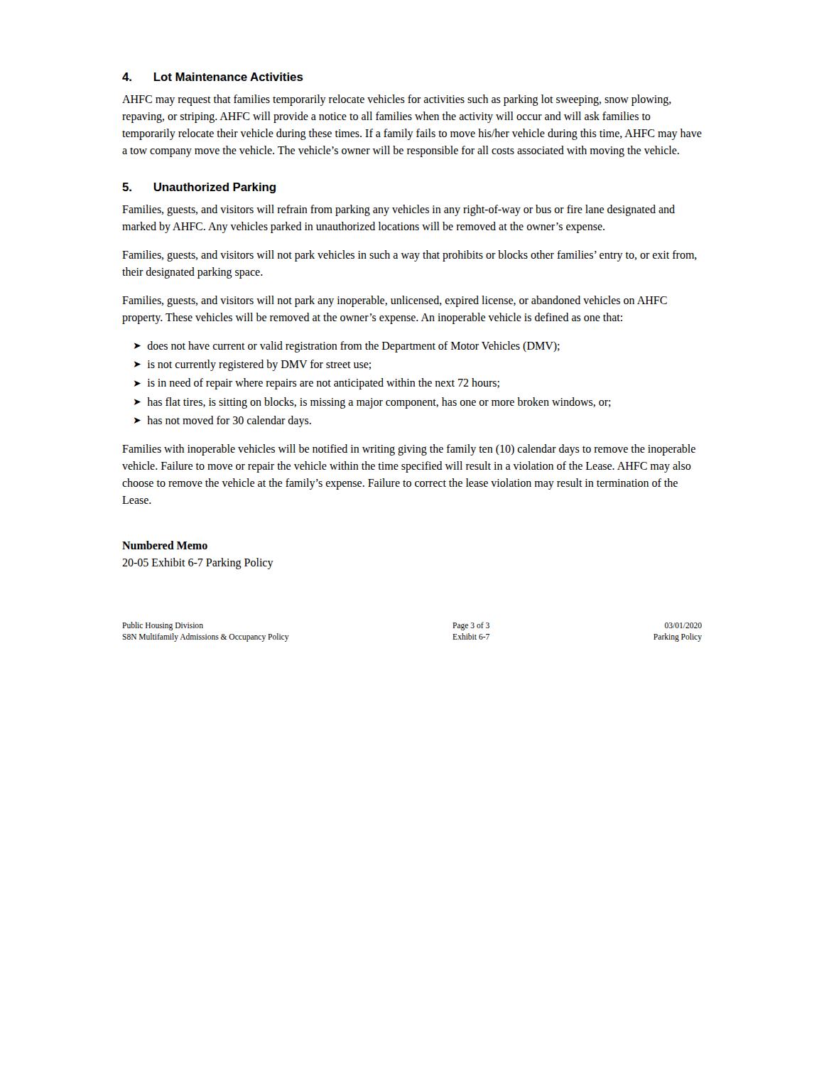4. Lot Maintenance Activities
AHFC may request that families temporarily relocate vehicles for activities such as parking lot sweeping, snow plowing, repaving, or striping. AHFC will provide a notice to all families when the activity will occur and will ask families to temporarily relocate their vehicle during these times. If a family fails to move his/her vehicle during this time, AHFC may have a tow company move the vehicle. The vehicle’s owner will be responsible for all costs associated with moving the vehicle.
5. Unauthorized Parking
Families, guests, and visitors will refrain from parking any vehicles in any right-of-way or bus or fire lane designated and marked by AHFC. Any vehicles parked in unauthorized locations will be removed at the owner’s expense.
Families, guests, and visitors will not park vehicles in such a way that prohibits or blocks other families’ entry to, or exit from, their designated parking space.
Families, guests, and visitors will not park any inoperable, unlicensed, expired license, or abandoned vehicles on AHFC property. These vehicles will be removed at the owner’s expense. An inoperable vehicle is defined as one that:
does not have current or valid registration from the Department of Motor Vehicles (DMV);
is not currently registered by DMV for street use;
is in need of repair where repairs are not anticipated within the next 72 hours;
has flat tires, is sitting on blocks, is missing a major component, has one or more broken windows, or;
has not moved for 30 calendar days.
Families with inoperable vehicles will be notified in writing giving the family ten (10) calendar days to remove the inoperable vehicle. Failure to move or repair the vehicle within the time specified will result in a violation of the Lease. AHFC may also choose to remove the vehicle at the family’s expense. Failure to correct the lease violation may result in termination of the Lease.
Numbered Memo
20-05 Exhibit 6-7 Parking Policy
Public Housing Division
S8N Multifamily Admissions & Occupancy Policy
Page 3 of 3
Exhibit 6-7
03/01/2020
Parking Policy